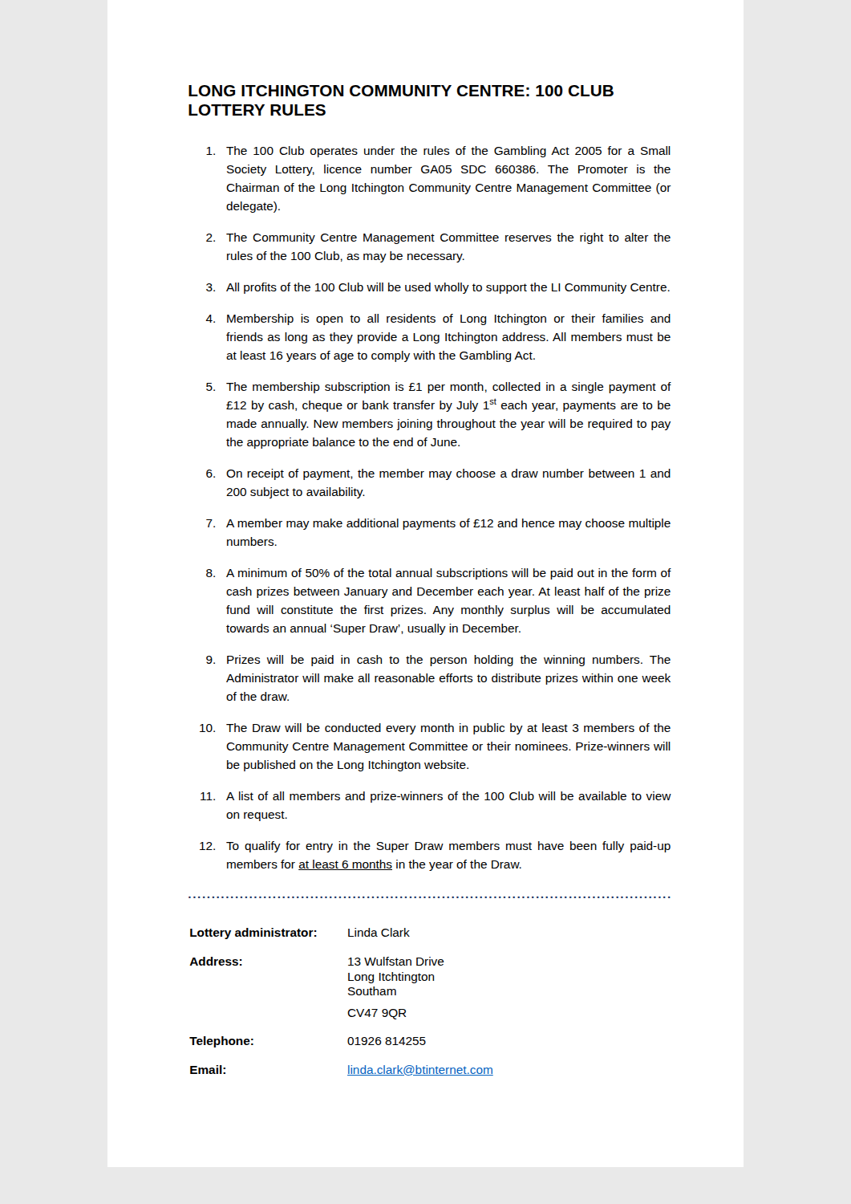LONG ITCHINGTON COMMUNITY CENTRE: 100 CLUB LOTTERY RULES
The 100 Club operates under the rules of the Gambling Act 2005 for a Small Society Lottery, licence number GA05 SDC 660386. The Promoter is the Chairman of the Long Itchington Community Centre Management Committee (or delegate).
The Community Centre Management Committee reserves the right to alter the rules of the 100 Club, as may be necessary.
All profits of the 100 Club will be used wholly to support the LI Community Centre.
Membership is open to all residents of Long Itchington or their families and friends as long as they provide a Long Itchington address. All members must be at least 16 years of age to comply with the Gambling Act.
The membership subscription is £1 per month, collected in a single payment of £12 by cash, cheque or bank transfer by July 1st each year, payments are to be made annually. New members joining throughout the year will be required to pay the appropriate balance to the end of June.
On receipt of payment, the member may choose a draw number between 1 and 200 subject to availability.
A member may make additional payments of £12 and hence may choose multiple numbers.
A minimum of 50% of the total annual subscriptions will be paid out in the form of cash prizes between January and December each year. At least half of the prize fund will constitute the first prizes. Any monthly surplus will be accumulated towards an annual ‘Super Draw’, usually in December.
Prizes will be paid in cash to the person holding the winning numbers. The Administrator will make all reasonable efforts to distribute prizes within one week of the draw.
The Draw will be conducted every month in public by at least 3 members of the Community Centre Management Committee or their nominees. Prize-winners will be published on the Long Itchington website.
A list of all members and prize-winners of the 100 Club will be available to view on request.
To qualify for entry in the Super Draw members must have been fully paid-up members for at least 6 months in the year of the Draw.
.........................................................................................................................................................
| Lottery administrator: | Linda Clark |
| Address: | 13 Wulfstan Drive Long Itchtington Southam CV47 9QR |
| Telephone: | 01926 814255 |
| Email: | linda.clark@btinternet.com |